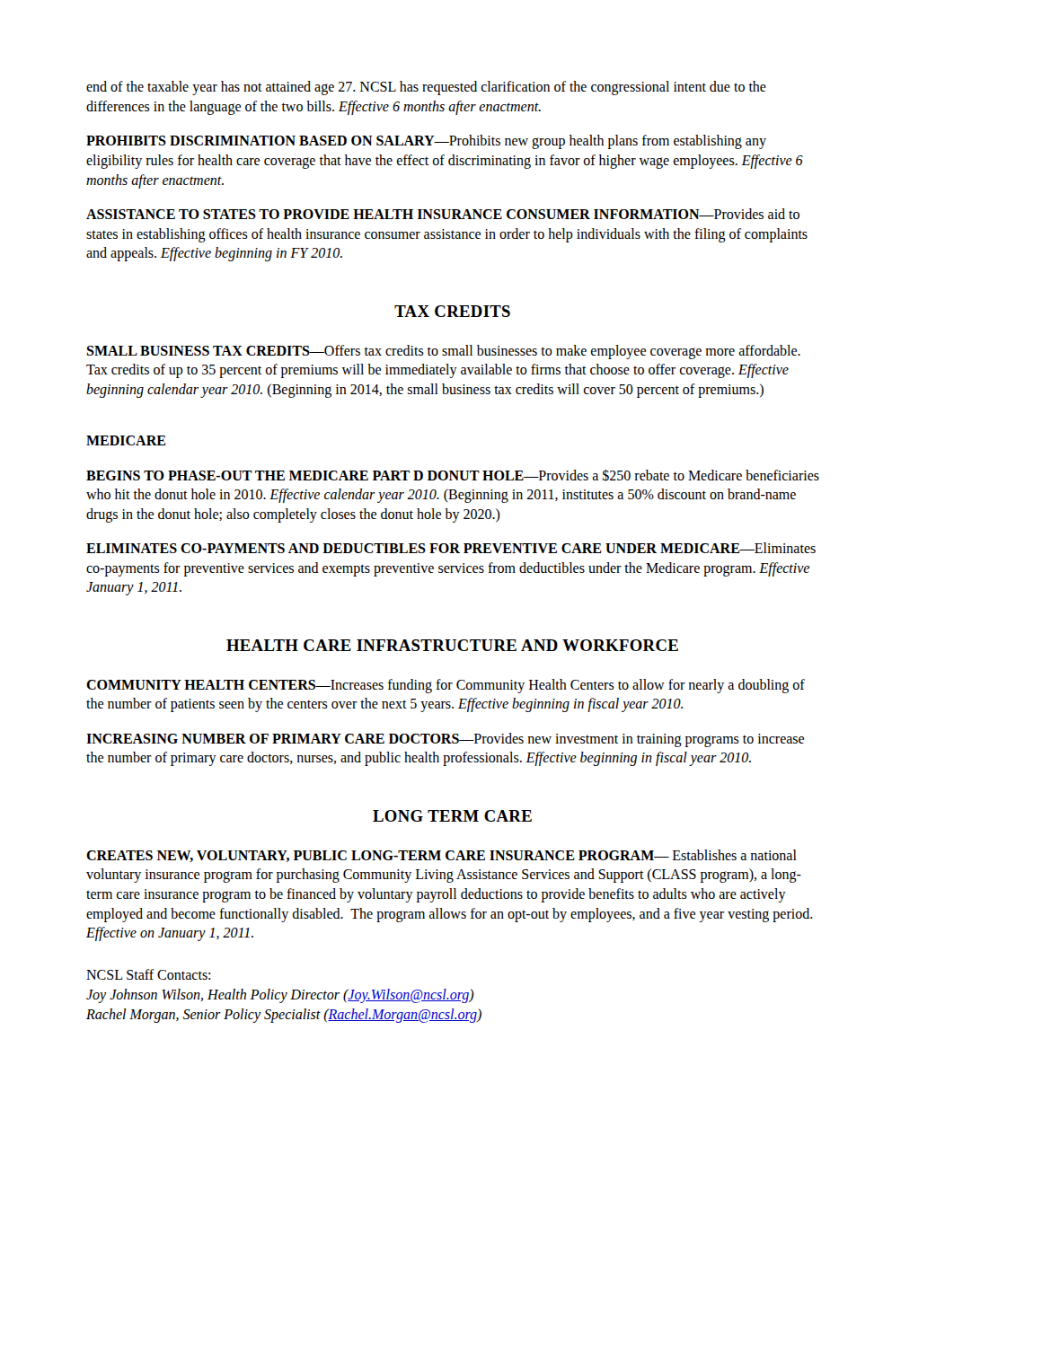end of the taxable year has not attained age 27. NCSL has requested clarification of the congressional intent due to the differences in the language of the two bills. Effective 6 months after enactment.
PROHIBITS DISCRIMINATION BASED ON SALARY—Prohibits new group health plans from establishing any eligibility rules for health care coverage that have the effect of discriminating in favor of higher wage employees. Effective 6 months after enactment.
ASSISTANCE TO STATES TO PROVIDE HEALTH INSURANCE CONSUMER INFORMATION—Provides aid to states in establishing offices of health insurance consumer assistance in order to help individuals with the filing of complaints and appeals. Effective beginning in FY 2010.
TAX CREDITS
SMALL BUSINESS TAX CREDITS—Offers tax credits to small businesses to make employee coverage more affordable. Tax credits of up to 35 percent of premiums will be immediately available to firms that choose to offer coverage. Effective beginning calendar year 2010. (Beginning in 2014, the small business tax credits will cover 50 percent of premiums.)
MEDICARE
BEGINS TO PHASE-OUT THE MEDICARE PART D DONUT HOLE—Provides a $250 rebate to Medicare beneficiaries who hit the donut hole in 2010. Effective calendar year 2010. (Beginning in 2011, institutes a 50% discount on brand-name drugs in the donut hole; also completely closes the donut hole by 2020.)
ELIMINATES CO-PAYMENTS AND DEDUCTIBLES FOR PREVENTIVE CARE UNDER MEDICARE—Eliminates co-payments for preventive services and exempts preventive services from deductibles under the Medicare program. Effective January 1, 2011.
HEALTH CARE INFRASTRUCTURE AND WORKFORCE
COMMUNITY HEALTH CENTERS—Increases funding for Community Health Centers to allow for nearly a doubling of the number of patients seen by the centers over the next 5 years. Effective beginning in fiscal year 2010.
INCREASING NUMBER OF PRIMARY CARE DOCTORS—Provides new investment in training programs to increase the number of primary care doctors, nurses, and public health professionals. Effective beginning in fiscal year 2010.
LONG TERM CARE
CREATES NEW, VOLUNTARY, PUBLIC LONG-TERM CARE INSURANCE PROGRAM— Establishes a national voluntary insurance program for purchasing Community Living Assistance Services and Support (CLASS program), a long-term care insurance program to be financed by voluntary payroll deductions to provide benefits to adults who are actively employed and become functionally disabled. The program allows for an opt-out by employees, and a five year vesting period. Effective on January 1, 2011.
NCSL Staff Contacts:
Joy Johnson Wilson, Health Policy Director (Joy.Wilson@ncsl.org)
Rachel Morgan, Senior Policy Specialist (Rachel.Morgan@ncsl.org)